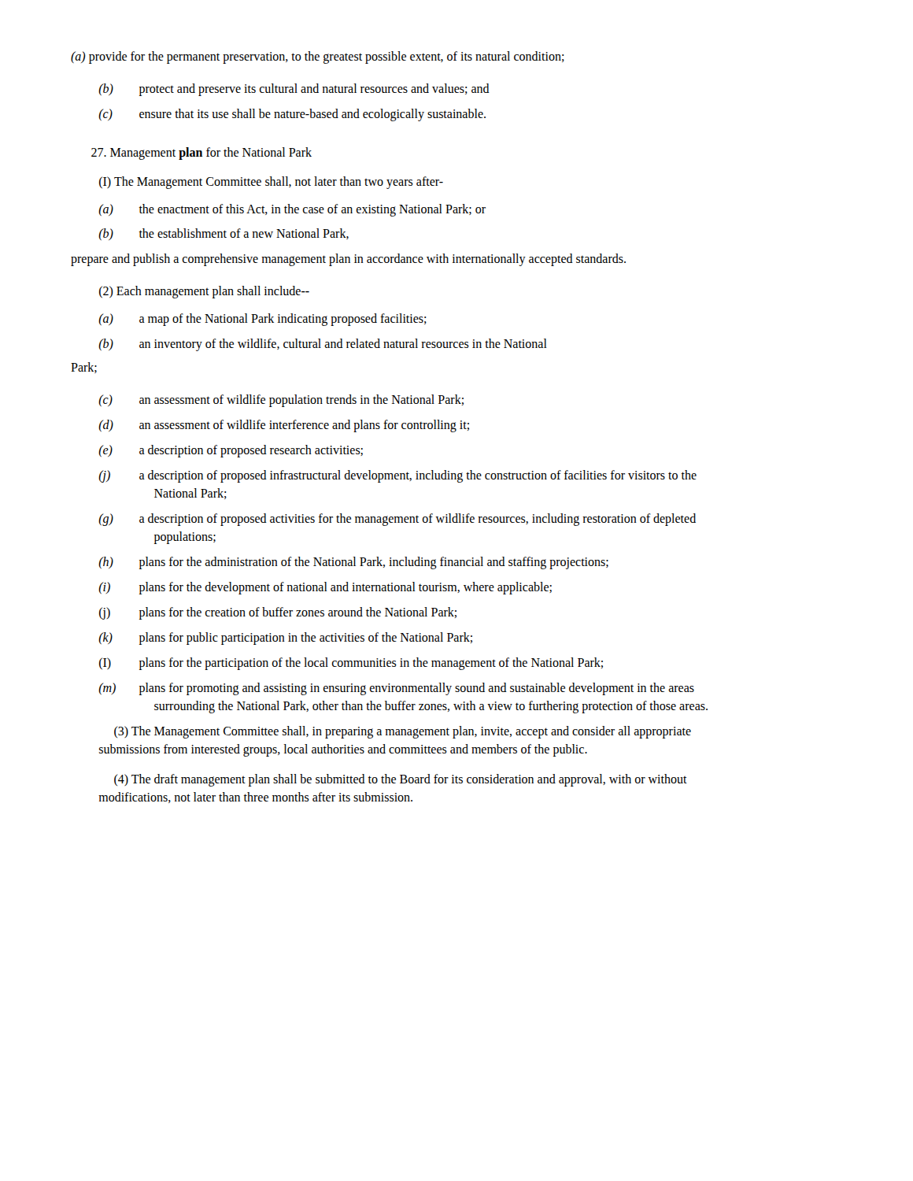(a) provide for the permanent preservation, to the greatest possible extent, of its natural condition;
(b) protect and preserve its cultural and natural resources and values; and
(c) ensure that its use shall be nature-based and ecologically sustainable.
27. Management plan for the National Park
(I) The Management Committee shall, not later than two years after-
(a) the enactment of this Act, in the case of an existing National Park; or
(b) the establishment of a new National Park,
prepare and publish a comprehensive management plan in accordance with internationally accepted standards.
(2) Each management plan shall include--
(a) a map of the National Park indicating proposed facilities;
(b) an inventory of the wildlife, cultural and related natural resources in the National
Park;
(c) an assessment of wildlife population trends in the National Park;
(d) an assessment of wildlife interference and plans for controlling it;
(e) a description of proposed research activities;
(j) a description of proposed infrastructural development, including the construction of facilities for visitors to the National Park;
(g) a description of proposed activities for the management of wildlife resources, including restoration of depleted populations;
(h) plans for the administration of the National Park, including financial and staffing projections;
(i) plans for the development of national and international tourism, where applicable;
(j) plans for the creation of buffer zones around the National Park;
(k) plans for public participation in the activities of the National Park;
(I) plans for the participation of the local communities in the management of the National Park;
(m) plans for promoting and assisting in ensuring environmentally sound and sustainable development in the areas surrounding the National Park, other than the buffer zones, with a view to furthering protection of those areas.
(3) The Management Committee shall, in preparing a management plan, invite, accept and consider all appropriate submissions from interested groups, local authorities and committees and members of the public.
(4) The draft management plan shall be submitted to the Board for its consideration and approval, with or without modifications, not later than three months after its submission.